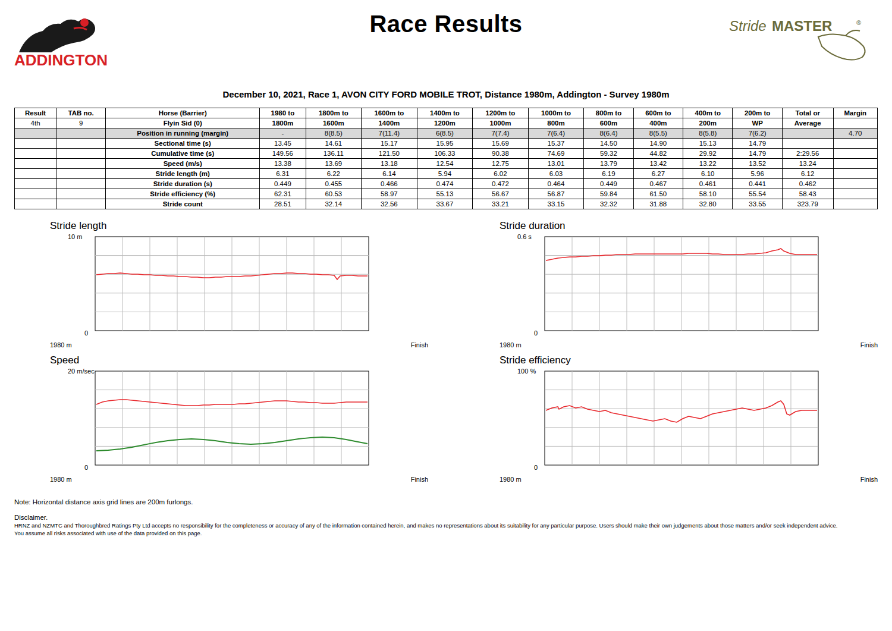ADDINGTON
Stride MASTER ®
Race Results
December 10, 2021, Race 1, AVON CITY FORD MOBILE TROT, Distance 1980m, Addington - Survey 1980m
| Result | TAB no. | Horse (Barrier) | 1980 to | 1800m to | 1600m to | 1400m to | 1200m to | 1000m to | 800m to | 600m to | 400m to | 200m to | Total or | Margin |
| --- | --- | --- | --- | --- | --- | --- | --- | --- | --- | --- | --- | --- | --- | --- |
| 4th | 9 | Flyin Sid (0) | 1800m | 1600m | 1400m | 1200m | 1000m | 800m | 600m | 400m | 200m | WP | Average | |
| | | Position in running (margin) | - | 8(8.5) | 7(11.4) | 6(8.5) | 7(7.4) | 7(6.4) | 8(6.4) | 8(5.5) | 8(5.8) | 7(6.2) | | 4.70 |
| | | Sectional time (s) | 13.45 | 14.61 | 15.17 | 15.95 | 15.69 | 15.37 | 14.50 | 14.90 | 15.13 | 14.79 | | |
| | | Cumulative time (s) | 149.56 | 136.11 | 121.50 | 106.33 | 90.38 | 74.69 | 59.32 | 44.82 | 29.92 | 14.79 | 2:29.56 | |
| | | Speed (m/s) | 13.38 | 13.69 | 13.18 | 12.54 | 12.75 | 13.01 | 13.79 | 13.42 | 13.22 | 13.52 | 13.24 | |
| | | Stride length (m) | 6.31 | 6.22 | 6.14 | 5.94 | 6.02 | 6.03 | 6.19 | 6.27 | 6.10 | 5.96 | 6.12 | |
| | | Stride duration (s) | 0.449 | 0.455 | 0.466 | 0.474 | 0.472 | 0.464 | 0.449 | 0.467 | 0.461 | 0.441 | 0.462 | |
| | | Stride efficiency (%) | 62.31 | 60.53 | 58.97 | 55.13 | 56.67 | 56.87 | 59.84 | 61.50 | 58.10 | 55.54 | 58.43 | |
| | | Stride count | 28.51 | 32.14 | 32.56 | 33.67 | 33.21 | 33.15 | 32.32 | 31.88 | 32.80 | 33.55 | 323.79 | |
Stride length
10 m 0
1980 m Finish
Stride duration
0.6 s 0
1980 m Finish
Speed
20 m/sec 0
1980 m Finish
Stride efficiency
100 % 0
1980 m Finish
Note: Horizontal distance axis grid lines are 200m furlongs.
Disclaimer.
HRNZ and NZMTC and Thoroughbred Ratings Pty Ltd accepts no responsibility for the completeness or accuracy of any of the information contained herein, and makes no representations about its suitability for any particular purpose. Users should make their own judgements about those matters and/or seek independent advice. You assume all risks associated with use of the data provided on this page.